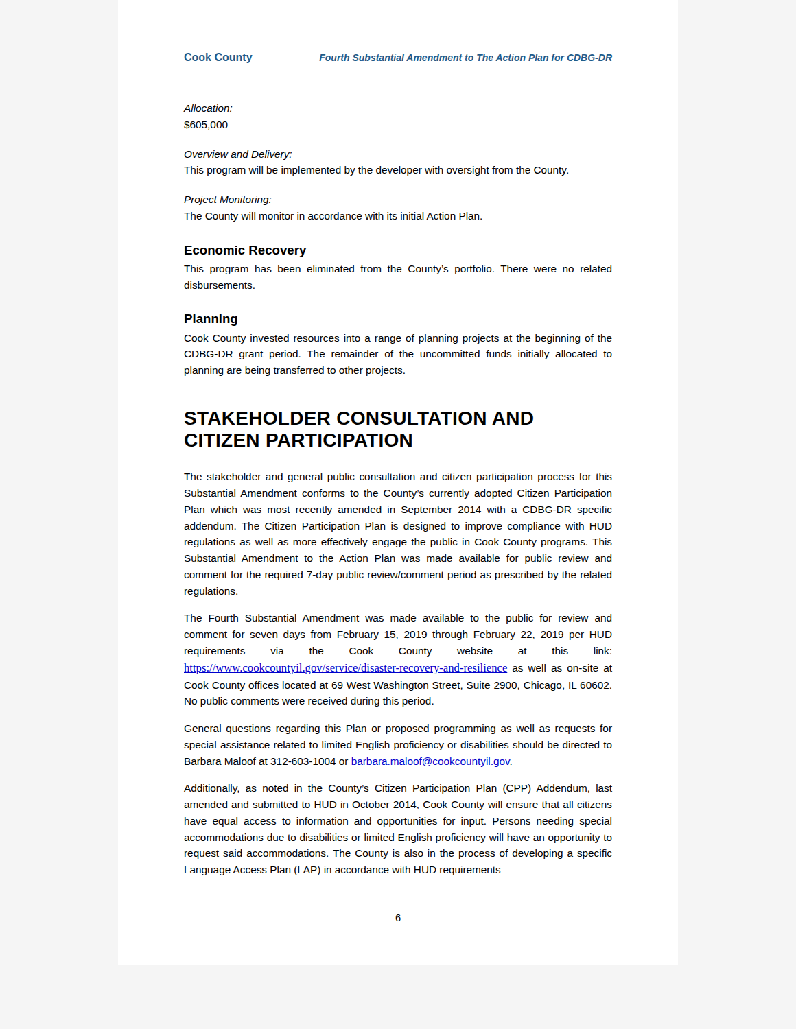Cook County
Fourth Substantial Amendment to The Action Plan for CDBG-DR
Allocation:
$605,000
Overview and Delivery:
This program will be implemented by the developer with oversight from the County.
Project Monitoring:
The County will monitor in accordance with its initial Action Plan.
Economic Recovery
This program has been eliminated from the County’s portfolio. There were no related disbursements.
Planning
Cook County invested resources into a range of planning projects at the beginning of the CDBG-DR grant period. The remainder of the uncommitted funds initially allocated to planning are being transferred to other projects.
STAKEHOLDER CONSULTATION AND CITIZEN PARTICIPATION
The stakeholder and general public consultation and citizen participation process for this Substantial Amendment conforms to the County’s currently adopted Citizen Participation Plan which was most recently amended in September 2014 with a CDBG-DR specific addendum. The Citizen Participation Plan is designed to improve compliance with HUD regulations as well as more effectively engage the public in Cook County programs. This Substantial Amendment to the Action Plan was made available for public review and comment for the required 7-day public review/comment period as prescribed by the related regulations.
The Fourth Substantial Amendment was made available to the public for review and comment for seven days from February 15, 2019 through February 22, 2019 per HUD requirements via the Cook County website at this link: https://www.cookcountyil.gov/service/disaster-recovery-and-resilience as well as on-site at Cook County offices located at 69 West Washington Street, Suite 2900, Chicago, IL 60602. No public comments were received during this period.
General questions regarding this Plan or proposed programming as well as requests for special assistance related to limited English proficiency or disabilities should be directed to Barbara Maloof at 312-603-1004 or barbara.maloof@cookcountyil.gov.
Additionally, as noted in the County’s Citizen Participation Plan (CPP) Addendum, last amended and submitted to HUD in October 2014, Cook County will ensure that all citizens have equal access to information and opportunities for input. Persons needing special accommodations due to disabilities or limited English proficiency will have an opportunity to request said accommodations. The County is also in the process of developing a specific Language Access Plan (LAP) in accordance with HUD requirements
6